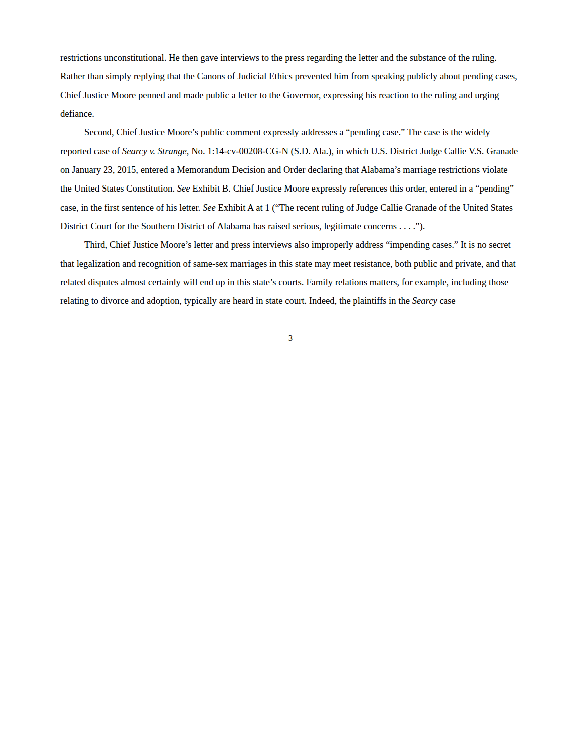restrictions unconstitutional. He then gave interviews to the press regarding the letter and the substance of the ruling. Rather than simply replying that the Canons of Judicial Ethics prevented him from speaking publicly about pending cases, Chief Justice Moore penned and made public a letter to the Governor, expressing his reaction to the ruling and urging defiance.
Second, Chief Justice Moore’s public comment expressly addresses a “pending case.” The case is the widely reported case of Searcy v. Strange, No. 1:14-cv-00208-CG-N (S.D. Ala.), in which U.S. District Judge Callie V.S. Granade on January 23, 2015, entered a Memorandum Decision and Order declaring that Alabama’s marriage restrictions violate the United States Constitution. See Exhibit B. Chief Justice Moore expressly references this order, entered in a “pending” case, in the first sentence of his letter. See Exhibit A at 1 (“The recent ruling of Judge Callie Granade of the United States District Court for the Southern District of Alabama has raised serious, legitimate concerns . . . .”).
Third, Chief Justice Moore’s letter and press interviews also improperly address “impending cases.” It is no secret that legalization and recognition of same-sex marriages in this state may meet resistance, both public and private, and that related disputes almost certainly will end up in this state’s courts. Family relations matters, for example, including those relating to divorce and adoption, typically are heard in state court. Indeed, the plaintiffs in the Searcy case
3